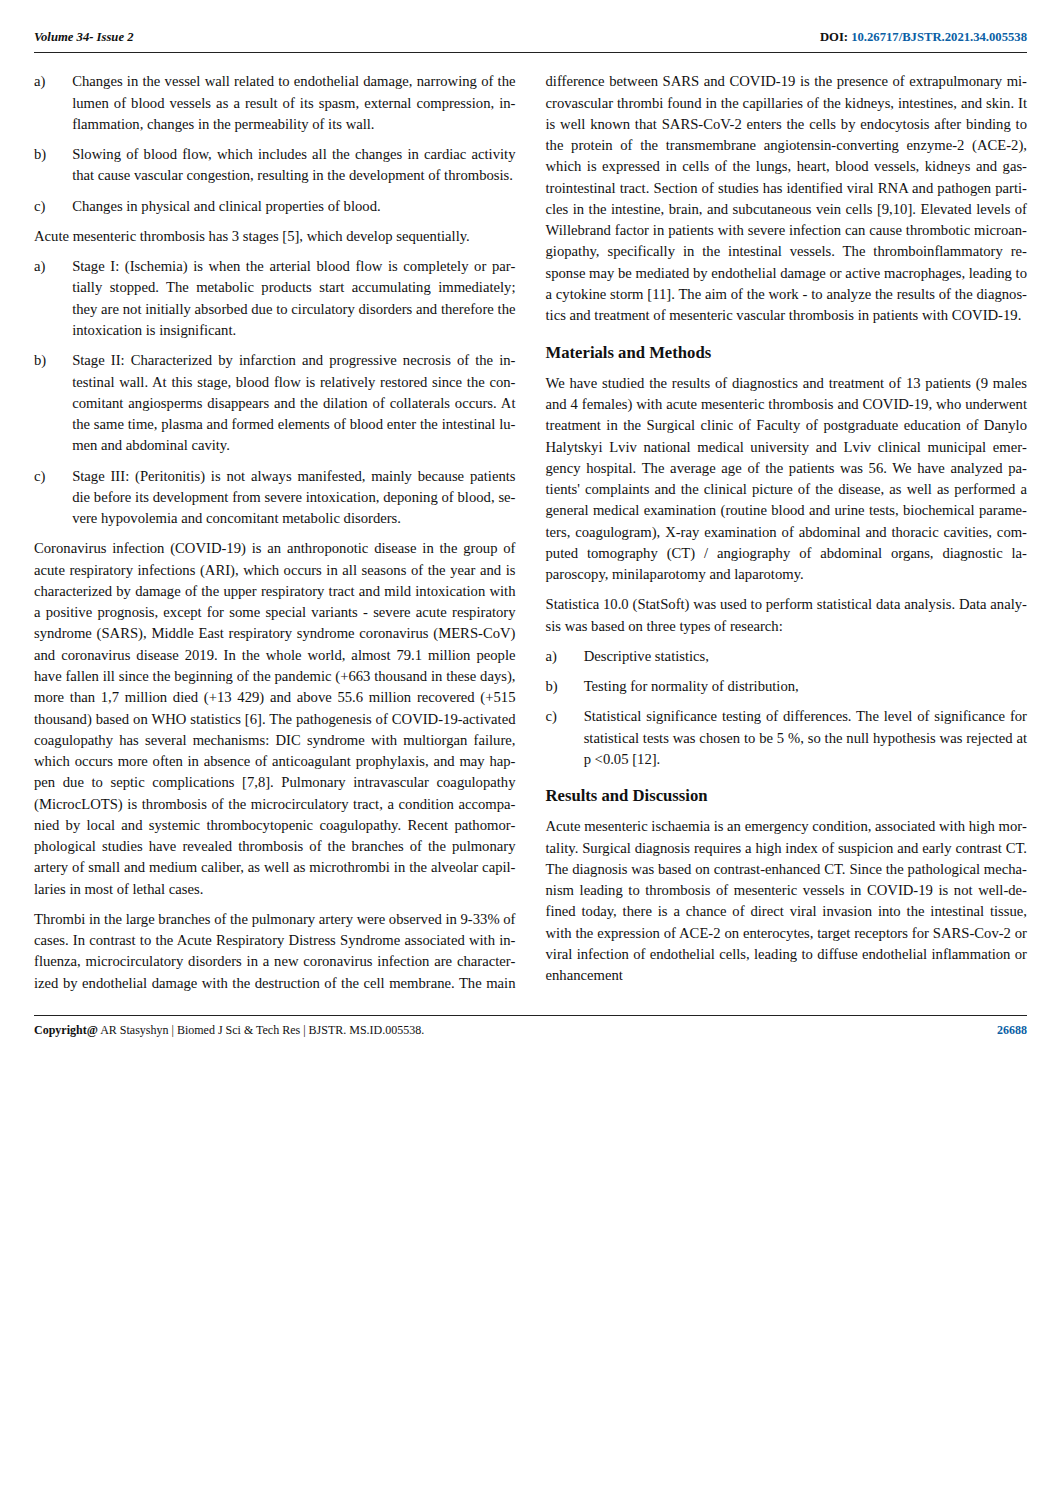Volume 34- Issue 2
DOI: 10.26717/BJSTR.2021.34.005538
a) Changes in the vessel wall related to endothelial damage, narrowing of the lumen of blood vessels as a result of its spasm, external compression, inflammation, changes in the permeability of its wall.
b) Slowing of blood flow, which includes all the changes in cardiac activity that cause vascular congestion, resulting in the development of thrombosis.
c) Changes in physical and clinical properties of blood.
Acute mesenteric thrombosis has 3 stages [5], which develop sequentially.
a) Stage I: (Ischemia) is when the arterial blood flow is completely or partially stopped. The metabolic products start accumulating immediately; they are not initially absorbed due to circulatory disorders and therefore the intoxication is insignificant.
b) Stage II: Characterized by infarction and progressive necrosis of the intestinal wall. At this stage, blood flow is relatively restored since the concomitant angiosperms disappears and the dilation of collaterals occurs. At the same time, plasma and formed elements of blood enter the intestinal lumen and abdominal cavity.
c) Stage III: (Peritonitis) is not always manifested, mainly because patients die before its development from severe intoxication, deponing of blood, severe hypovolemia and concomitant metabolic disorders.
Coronavirus infection (COVID-19) is an anthroponotic disease in the group of acute respiratory infections (ARI), which occurs in all seasons of the year and is characterized by damage of the upper respiratory tract and mild intoxication with a positive prognosis, except for some special variants - severe acute respiratory syndrome (SARS), Middle East respiratory syndrome coronavirus (MERS-CoV) and coronavirus disease 2019. In the whole world, almost 79.1 million people have fallen ill since the beginning of the pandemic (+663 thousand in these days), more than 1,7 million died (+13 429) and above 55.6 million recovered (+515 thousand) based on WHO statistics [6]. The pathogenesis of COVID-19-activated coagulopathy has several mechanisms: DIC syndrome with multiorgan failure, which occurs more often in absence of anticoagulant prophylaxis, and may happen due to septic complications [7,8]. Pulmonary intravascular coagulopathy (MicrocLOTS) is thrombosis of the microcirculatory tract, a condition accompanied by local and systemic thrombocytopenic coagulopathy. Recent pathomorphological studies have revealed thrombosis of the branches of the pulmonary artery of small and medium caliber, as well as microthrombi in the alveolar capillaries in most of lethal cases.
Thrombi in the large branches of the pulmonary artery were observed in 9-33% of cases. In contrast to the Acute Respiratory Distress Syndrome associated with influenza, microcirculatory disorders in a new coronavirus infection are characterized by endothelial damage with the destruction of the cell membrane. The main difference between SARS and COVID-19 is the presence of extrapulmonary microvascular thrombi found in the capillaries of the kidneys, intestines, and skin. It is well known that SARS-CoV-2 enters the cells by endocytosis after binding to the protein of the transmembrane angiotensin-converting enzyme-2 (ACE-2), which is expressed in cells of the lungs, heart, blood vessels, kidneys and gastrointestinal tract. Section of studies has identified viral RNA and pathogen particles in the intestine, brain, and subcutaneous vein cells [9,10]. Elevated levels of Willebrand factor in patients with severe infection can cause thrombotic microangiopathy, specifically in the intestinal vessels. The thromboinflammatory response may be mediated by endothelial damage or active macrophages, leading to a cytokine storm [11]. The aim of the work - to analyze the results of the diagnostics and treatment of mesenteric vascular thrombosis in patients with COVID-19.
Materials and Methods
We have studied the results of diagnostics and treatment of 13 patients (9 males and 4 females) with acute mesenteric thrombosis and COVID-19, who underwent treatment in the Surgical clinic of Faculty of postgraduate education of Danylo Halytskyi Lviv national medical university and Lviv clinical municipal emergency hospital. The average age of the patients was 56. We have analyzed patients' complaints and the clinical picture of the disease, as well as performed a general medical examination (routine blood and urine tests, biochemical parameters, coagulogram), X-ray examination of abdominal and thoracic cavities, computed tomography (CT) / angiography of abdominal organs, diagnostic laparoscopy, minilaparotomy and laparotomy.
Statistica 10.0 (StatSoft) was used to perform statistical data analysis. Data analysis was based on three types of research:
a) Descriptive statistics,
b) Testing for normality of distribution,
c) Statistical significance testing of differences. The level of significance for statistical tests was chosen to be 5 %, so the null hypothesis was rejected at p <0.05 [12].
Results and Discussion
Acute mesenteric ischaemia is an emergency condition, associated with high mortality. Surgical diagnosis requires a high index of suspicion and early contrast CT. The diagnosis was based on contrast-enhanced CT. Since the pathological mechanism leading to thrombosis of mesenteric vessels in COVID-19 is not well-defined today, there is a chance of direct viral invasion into the intestinal tissue, with the expression of ACE-2 on enterocytes, target receptors for SARS-Cov-2 or viral infection of endothelial cells, leading to diffuse endothelial inflammation or enhancement
Copyright@ AR Stasyshyn | Biomed J Sci & Tech Res | BJSTR. MS.ID.005538.
26688